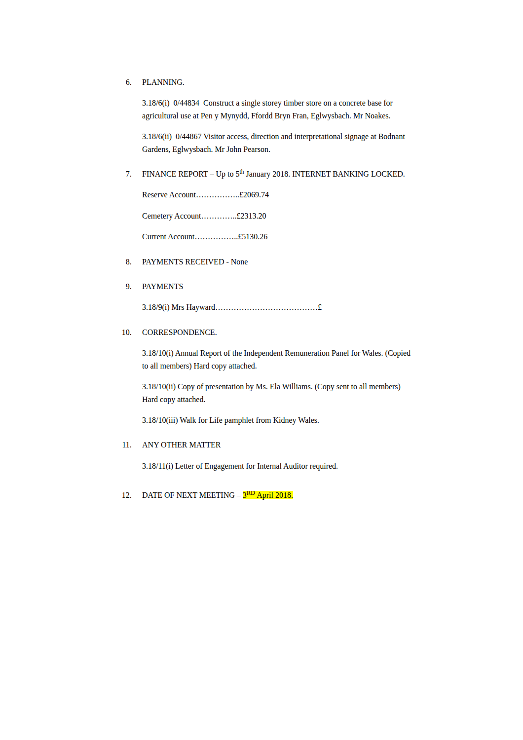PLANNING.
3.18/6(i) 0/44834 Construct a single storey timber store on a concrete base for agricultural use at Pen y Mynydd, Ffordd Bryn Fran, Eglwysbach. Mr Noakes.
3.18/6(ii) 0/44867 Visitor access, direction and interpretational signage at Bodnant Gardens, Eglwysbach. Mr John Pearson.
FINANCE REPORT – Up to 5th January 2018. INTERNET BANKING LOCKED.
Reserve Account……………..£2069.74
Cemetery Account…………..£2313.20
Current Account……………..£5130.26
PAYMENTS RECEIVED - None
PAYMENTS
3.18/9(i) Mrs Hayward…………………………………£
CORRESPONDENCE.
3.18/10(i) Annual Report of the Independent Remuneration Panel for Wales. (Copied to all members) Hard copy attached.
3.18/10(ii) Copy of presentation by Ms. Ela Williams. (Copy sent to all members) Hard copy attached.
3.18/10(iii) Walk for Life pamphlet from Kidney Wales.
ANY OTHER MATTER
3.18/11(i) Letter of Engagement for Internal Auditor required.
DATE OF NEXT MEETING – 3RD April 2018.